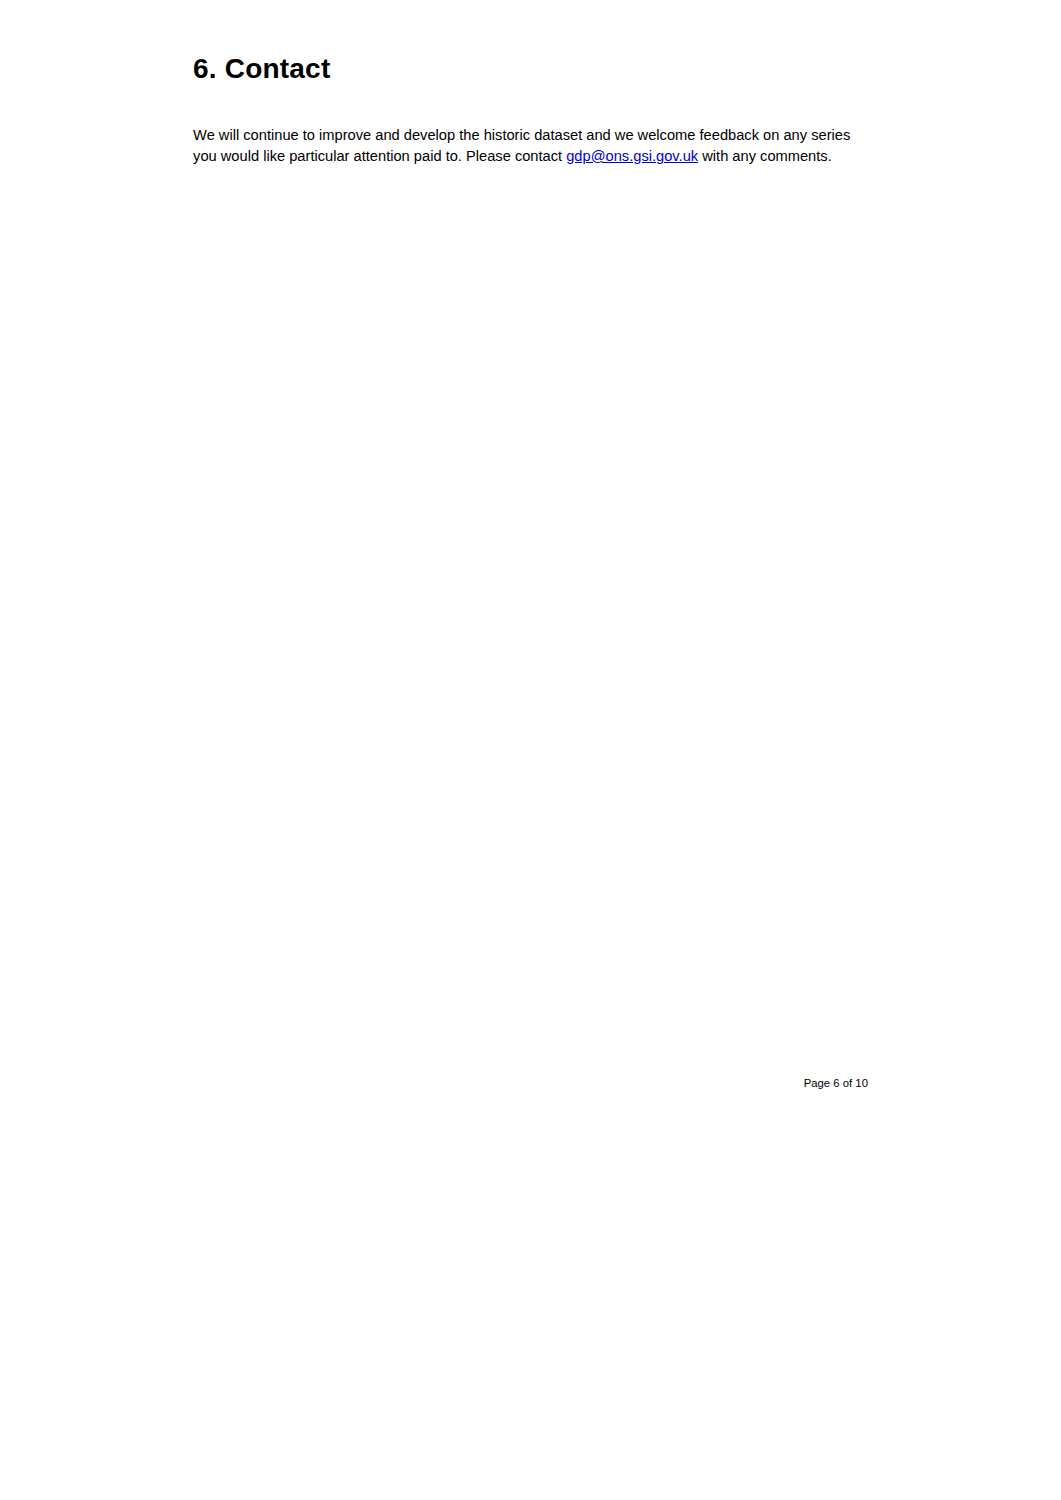6. Contact
We will continue to improve and develop the historic dataset and we welcome feedback on any series you would like particular attention paid to. Please contact gdp@ons.gsi.gov.uk with any comments.
Page 6 of 10